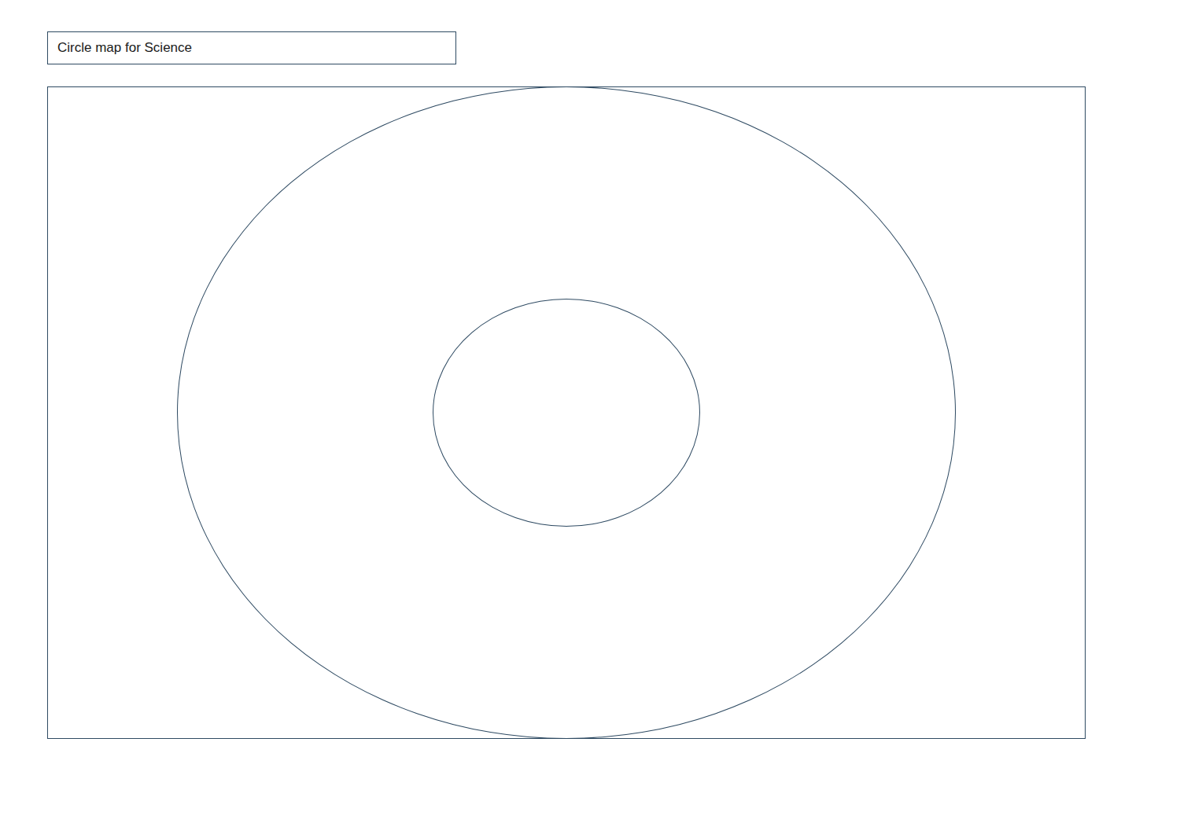Circle map for Science